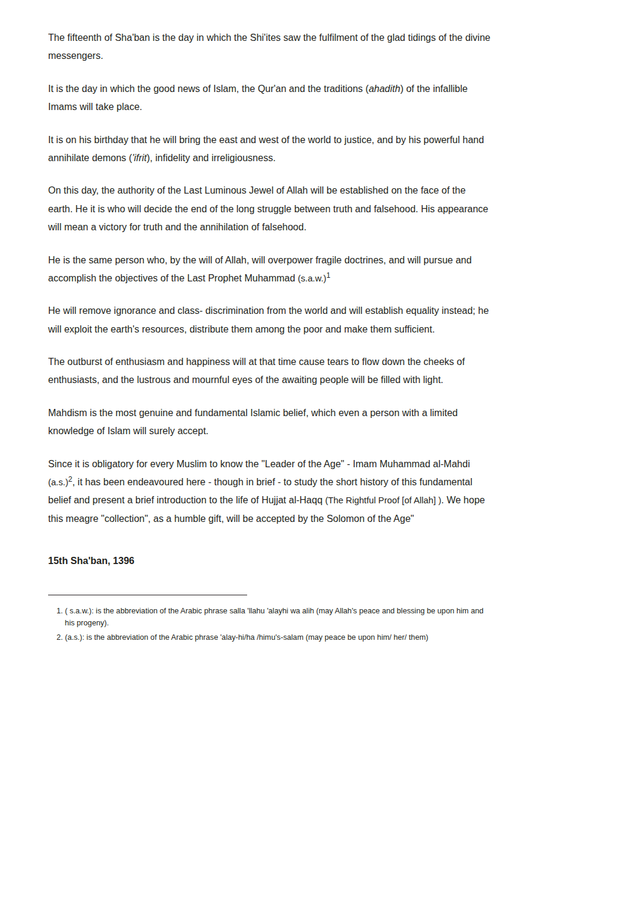The fifteenth of Sha'ban is the day in which the Shi'ites saw the fulfilment of the glad tidings of the divine messengers.
It is the day in which the good news of Islam, the Qur'an and the traditions (ahadith) of the infallible Imams will take place.
It is on his birthday that he will bring the east and west of the world to justice, and by his powerful hand annihilate demons ('ifrit), infidelity and irreligiousness.
On this day, the authority of the Last Luminous Jewel of Allah will be established on the face of the earth. He it is who will decide the end of the long struggle between truth and falsehood. His appearance will mean a victory for truth and the annihilation of falsehood.
He is the same person who, by the will of Allah, will overpower fragile doctrines, and will pursue and accomplish the objectives of the Last Prophet Muhammad (s.a.w.)1
He will remove ignorance and class- discrimination from the world and will establish equality instead; he will exploit the earth's resources, distribute them among the poor and make them sufficient.
The outburst of enthusiasm and happiness will at that time cause tears to flow down the cheeks of enthusiasts, and the lustrous and mournful eyes of the awaiting people will be filled with light.
Mahdism is the most genuine and fundamental Islamic belief, which even a person with a limited knowledge of Islam will surely accept.
Since it is obligatory for every Muslim to know the "Leader of the Age" - Imam Muhammad al-Mahdi (a.s.)2, it has been endeavoured here - though in brief - to study the short history of this fundamental belief and present a brief introduction to the life of Hujjat al-Haqq (The Rightful Proof [of Allah] ). We hope this meagre "collection", as a humble gift, will be accepted by the Solomon of the Age"
15th Sha'ban, 1396
1. ( s.a.w.): is the abbreviation of the Arabic phrase salla 'llahu 'alayhi wa alih (may Allah's peace and blessing be upon him and his progeny).
2. (a.s.): is the abbreviation of the Arabic phrase 'alay-hi/ha /himu's-salam (may peace be upon him/ her/ them)